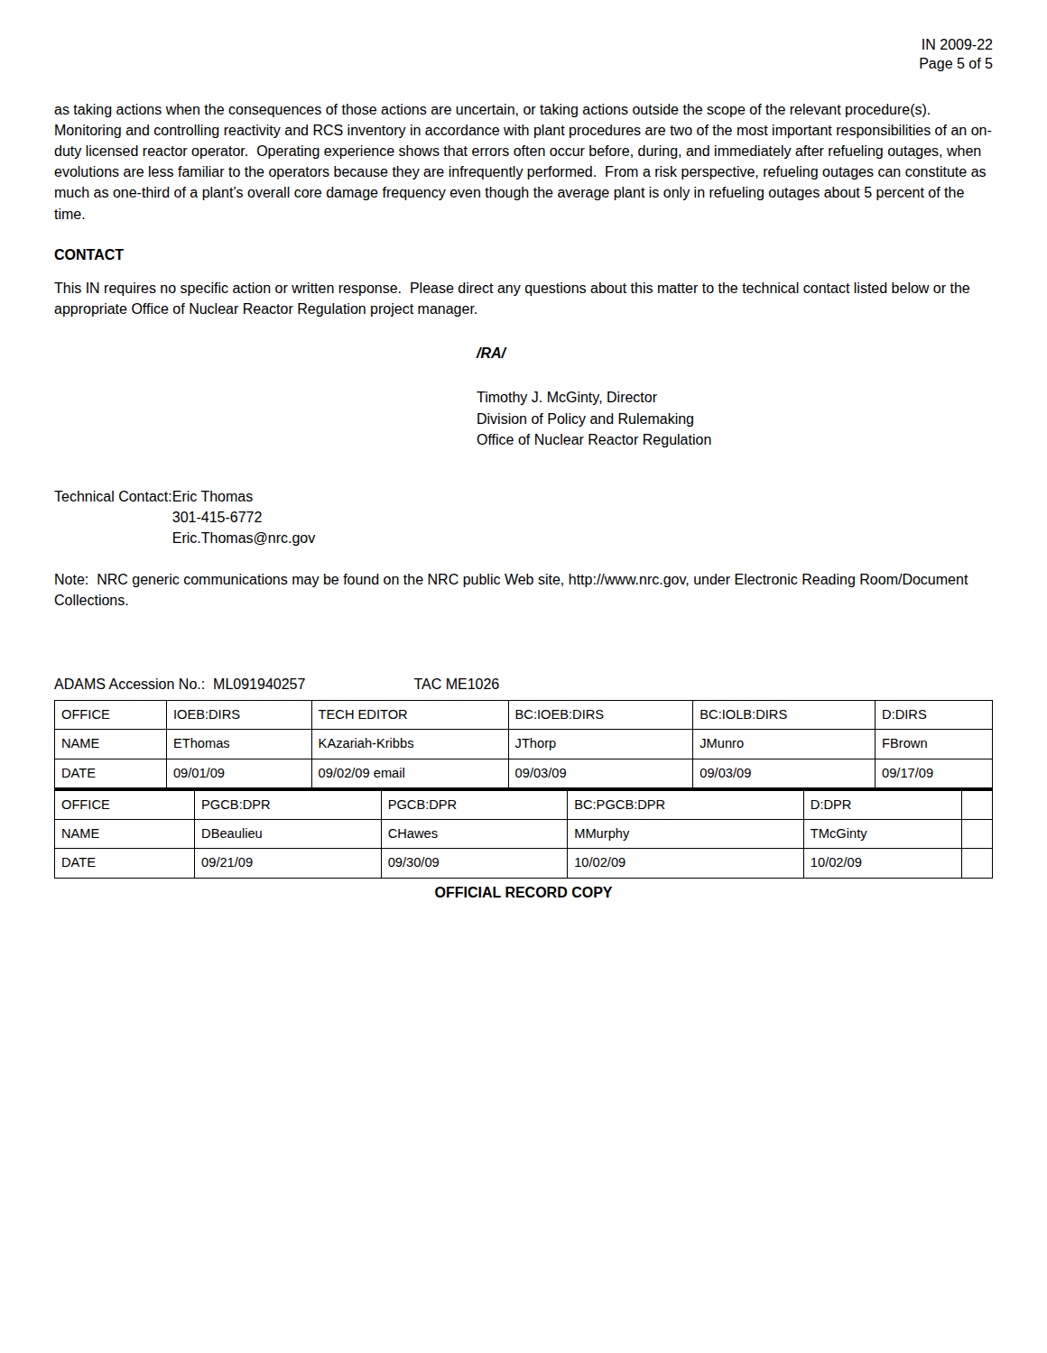IN 2009-22
Page 5 of 5
as taking actions when the consequences of those actions are uncertain, or taking actions outside the scope of the relevant procedure(s). Monitoring and controlling reactivity and RCS inventory in accordance with plant procedures are two of the most important responsibilities of an on-duty licensed reactor operator. Operating experience shows that errors often occur before, during, and immediately after refueling outages, when evolutions are less familiar to the operators because they are infrequently performed. From a risk perspective, refueling outages can constitute as much as one-third of a plant’s overall core damage frequency even though the average plant is only in refueling outages about 5 percent of the time.
CONTACT
This IN requires no specific action or written response. Please direct any questions about this matter to the technical contact listed below or the appropriate Office of Nuclear Reactor Regulation project manager.
/RA/
Timothy J. McGinty, Director
Division of Policy and Rulemaking
Office of Nuclear Reactor Regulation
| Technical Contact: | Eric Thomas 301-415-6772 Eric.Thomas@nrc.gov |
Note: NRC generic communications may be found on the NRC public Web site, http://www.nrc.gov, under Electronic Reading Room/Document Collections.
ADAMS Accession No.: ML091940257 TAC ME1026
| OFFICE | IOEB:DIRS | TECH EDITOR | BC:IOEB:DIRS | BC:IOLB:DIRS | D:DIRS |
| NAME | EThomas | KAzariah-Kribbs | JThorp | JMunro | FBrown |
| DATE | 09/01/09 | 09/02/09 email | 09/03/09 | 09/03/09 | 09/17/09 |
| OFFICE | PGCB:DPR | PGCB:DPR | BC:PGCB:DPR | D:DPR | |
| NAME | DBeaulieu | CHawes | MMurphy | TMcGinty | |
| DATE | 09/21/09 | 09/30/09 | 10/02/09 | 10/02/09 | |
OFFICIAL RECORD COPY